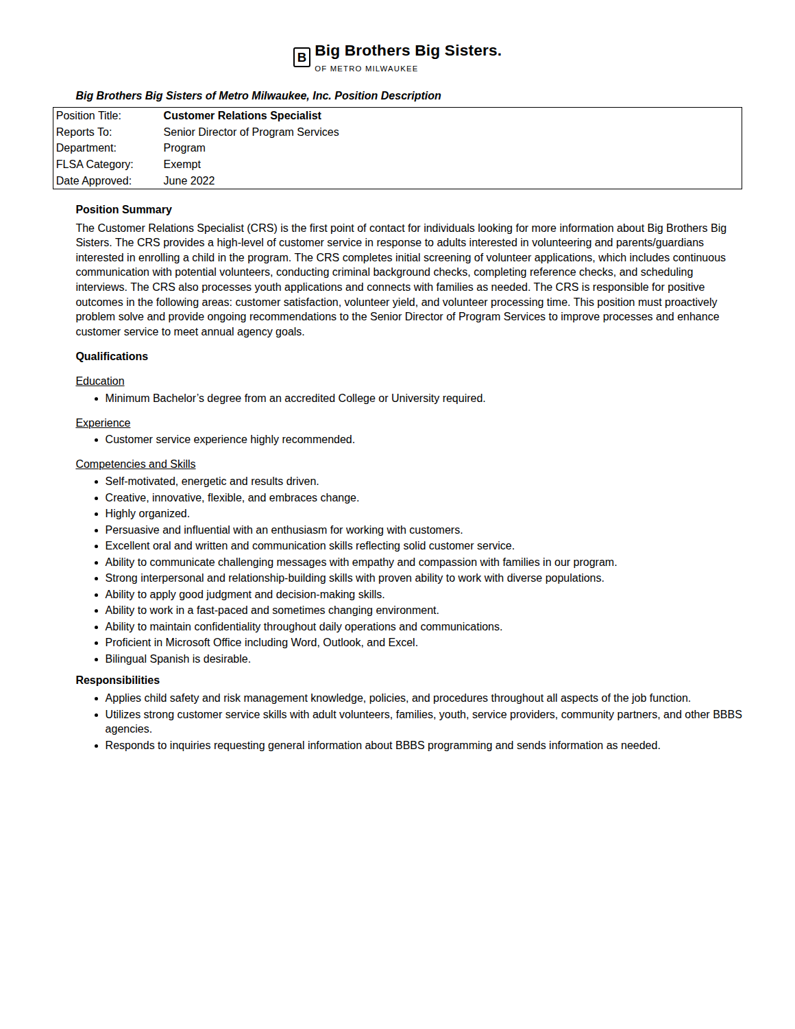BBig Brothers Big Sisters.
OF METRO MILWAUKEE
Big Brothers Big Sisters of Metro Milwaukee, Inc. Position Description
| Position Title: | Customer Relations Specialist |
| Reports To: | Senior Director of Program Services |
| Department: | Program |
| FLSA Category: | Exempt |
| Date Approved: | June 2022 |
Position Summary
The Customer Relations Specialist (CRS) is the first point of contact for individuals looking for more information about Big Brothers Big Sisters. The CRS provides a high-level of customer service in response to adults interested in volunteering and parents/guardians interested in enrolling a child in the program. The CRS completes initial screening of volunteer applications, which includes continuous communication with potential volunteers, conducting criminal background checks, completing reference checks, and scheduling interviews. The CRS also processes youth applications and connects with families as needed. The CRS is responsible for positive outcomes in the following areas: customer satisfaction, volunteer yield, and volunteer processing time. This position must proactively problem solve and provide ongoing recommendations to the Senior Director of Program Services to improve processes and enhance customer service to meet annual agency goals.
Qualifications
Education
Minimum Bachelor’s degree from an accredited College or University required.
Experience
Customer service experience highly recommended.
Competencies and Skills
Self-motivated, energetic and results driven.
Creative, innovative, flexible, and embraces change.
Highly organized.
Persuasive and influential with an enthusiasm for working with customers.
Excellent oral and written and communication skills reflecting solid customer service.
Ability to communicate challenging messages with empathy and compassion with families in our program.
Strong interpersonal and relationship-building skills with proven ability to work with diverse populations.
Ability to apply good judgment and decision-making skills.
Ability to work in a fast-paced and sometimes changing environment.
Ability to maintain confidentiality throughout daily operations and communications.
Proficient in Microsoft Office including Word, Outlook, and Excel.
Bilingual Spanish is desirable.
Responsibilities
Applies child safety and risk management knowledge, policies, and procedures throughout all aspects of the job function.
Utilizes strong customer service skills with adult volunteers, families, youth, service providers, community partners, and other BBBS agencies.
Responds to inquiries requesting general information about BBBS programming and sends information as needed.